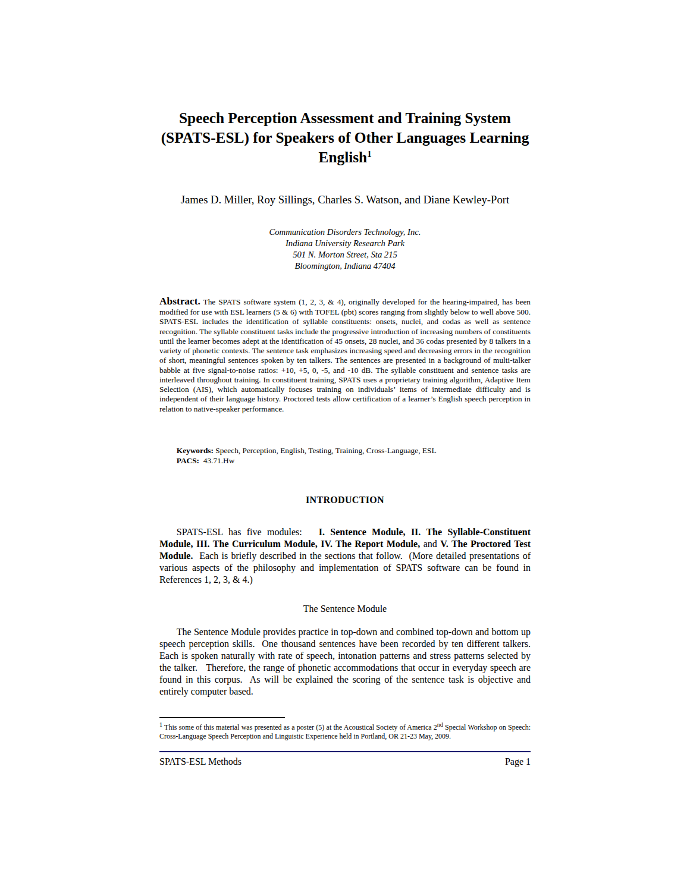Speech Perception Assessment and Training System (SPATS-ESL) for Speakers of Other Languages Learning English1
James D. Miller, Roy Sillings, Charles S. Watson, and Diane Kewley-Port
Communication Disorders Technology, Inc.
Indiana University Research Park
501 N. Morton Street, Sta 215
Bloomington, Indiana 47404
Abstract. The SPATS software system (1, 2, 3, & 4), originally developed for the hearing-impaired, has been modified for use with ESL learners (5 & 6) with TOFEL (pbt) scores ranging from slightly below to well above 500. SPATS-ESL includes the identification of syllable constituents: onsets, nuclei, and codas as well as sentence recognition. The syllable constituent tasks include the progressive introduction of increasing numbers of constituents until the learner becomes adept at the identification of 45 onsets, 28 nuclei, and 36 codas presented by 8 talkers in a variety of phonetic contexts. The sentence task emphasizes increasing speed and decreasing errors in the recognition of short, meaningful sentences spoken by ten talkers. The sentences are presented in a background of multi-talker babble at five signal-to-noise ratios: +10, +5, 0, -5, and -10 dB. The syllable constituent and sentence tasks are interleaved throughout training. In constituent training, SPATS uses a proprietary training algorithm, Adaptive Item Selection (AIS), which automatically focuses training on individuals’ items of intermediate difficulty and is independent of their language history. Proctored tests allow certification of a learner’s English speech perception in relation to native-speaker performance.
Keywords: Speech, Perception, English, Testing, Training, Cross-Language, ESL
PACS: 43.71.Hw
INTRODUCTION
SPATS-ESL has five modules: I. Sentence Module, II. The Syllable-Constituent Module, III. The Curriculum Module, IV. The Report Module, and V. The Proctored Test Module. Each is briefly described in the sections that follow. (More detailed presentations of various aspects of the philosophy and implementation of SPATS software can be found in References 1, 2, 3, & 4.)
The Sentence Module
The Sentence Module provides practice in top-down and combined top-down and bottom up speech perception skills. One thousand sentences have been recorded by ten different talkers. Each is spoken naturally with rate of speech, intonation patterns and stress patterns selected by the talker. Therefore, the range of phonetic accommodations that occur in everyday speech are found in this corpus. As will be explained the scoring of the sentence task is objective and entirely computer based.
1 This some of this material was presented as a poster (5) at the Acoustical Society of America 2nd Special Workshop on Speech: Cross-Language Speech Perception and Linguistic Experience held in Portland, OR 21-23 May, 2009.
SPATS-ESL Methods Page 1